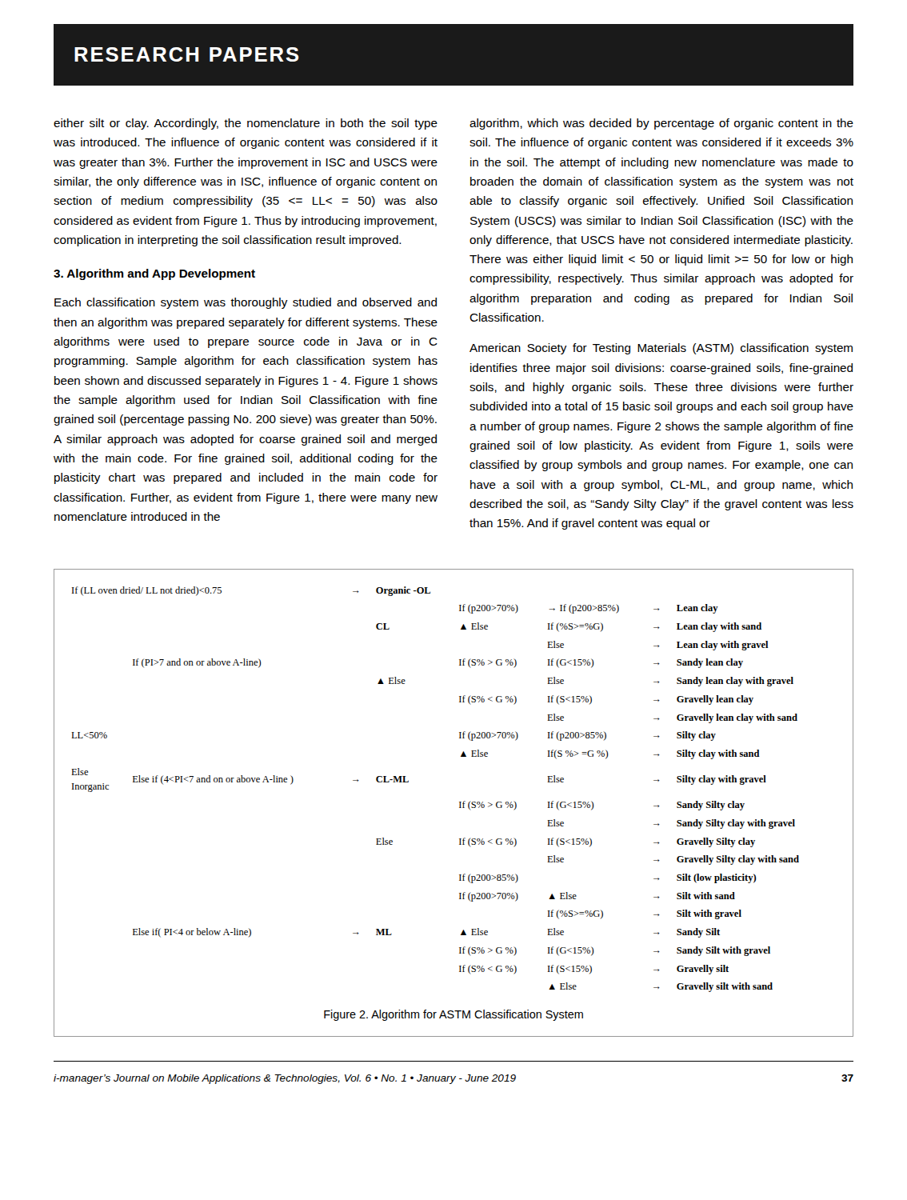RESEARCH PAPERS
either silt or clay. Accordingly, the nomenclature in both the soil type was introduced. The influence of organic content was considered if it was greater than 3%. Further the improvement in ISC and USCS were similar, the only difference was in ISC, influence of organic content on section of medium compressibility (35 <= LL< = 50) was also considered as evident from Figure 1. Thus by introducing improvement, complication in interpreting the soil classification result improved.
3. Algorithm and App Development
Each classification system was thoroughly studied and observed and then an algorithm was prepared separately for different systems. These algorithms were used to prepare source code in Java or in C programming. Sample algorithm for each classification system has been shown and discussed separately in Figures 1 - 4. Figure 1 shows the sample algorithm used for Indian Soil Classification with fine grained soil (percentage passing No. 200 sieve) was greater than 50%. A similar approach was adopted for coarse grained soil and merged with the main code. For fine grained soil, additional coding for the plasticity chart was prepared and included in the main code for classification. Further, as evident from Figure 1, there were many new nomenclature introduced in the
algorithm, which was decided by percentage of organic content in the soil. The influence of organic content was considered if it exceeds 3% in the soil. The attempt of including new nomenclature was made to broaden the domain of classification system as the system was not able to classify organic soil effectively. Unified Soil Classification System (USCS) was similar to Indian Soil Classification (ISC) with the only difference, that USCS have not considered intermediate plasticity. There was either liquid limit < 50 or liquid limit >= 50 for low or high compressibility, respectively. Thus similar approach was adopted for algorithm preparation and coding as prepared for Indian Soil Classification.
American Society for Testing Materials (ASTM) classification system identifies three major soil divisions: coarse-grained soils, fine-grained soils, and highly organic soils. These three divisions were further subdivided into a total of 15 basic soil groups and each soil group have a number of group names. Figure 2 shows the sample algorithm of fine grained soil of low plasticity. As evident from Figure 1, soils were classified by group symbols and group names. For example, one can have a soil with a group symbol, CL-ML, and group name, which described the soil, as “Sandy Silty Clay” if the gravel content was less than 15%. And if gravel content was equal or
| If (LL oven dried/ LL not dried)<0.75 | → | Organic -OL | | | |
| | | | | If (p200>70%) | → If (p200>85%) | → | Lean clay |
| | | | CL | ▲ Else | If (%S>=%G) | → | Lean clay with sand |
| | | | | | Else | → | Lean clay with gravel |
| | If (PI>7 and on or above A-line) | | | If (S% > G %) | If (G<15%) | → | Sandy lean clay |
| | | | ▲ Else | | Else | → | Sandy lean clay with gravel |
| | | | | If (S% < G %) | If (S<15%) | → | Gravelly lean clay |
| | | | | | Else | → | Gravelly lean clay with sand |
| LL<50% | | | | If (p200>70%) | If (p200>85%) | → | Silty clay |
| | | | | ▲ Else | If(S %> =G %) | → | Silty clay with sand |
| Else Inorganic | Else if (4<PI<7 and on or above A-line ) | → | CL-ML | | Else | → | Silty clay with gravel |
| | | | | If (S% > G %) | If (G<15%) | → | Sandy Silty clay |
| | | | | | Else | → | Sandy Silty clay with gravel |
| | | | Else | If (S% < G %) | If (S<15%) | → | Gravelly Silty clay |
| | | | | | Else | → | Gravelly Silty clay with sand |
| | | | | If (p200>85%) | | → | Silt (low plasticity) |
| | | | | If (p200>70%) | ▲ Else | → | Silt with sand |
| | | | | | If (%S>=%G) | → | Silt with gravel |
| | Else if( PI<4 or below A-line) | → | ML | ▲ Else | Else | → | Sandy Silt |
| | | | | If (S% > G %) | If (G<15%) | → | Sandy Silt with gravel |
| | | | | If (S% < G %) | If (S<15%) | → | Gravelly silt |
| | | | | | ▲ Else | → | Gravelly silt with sand |
Figure 2. Algorithm for ASTM Classification System
i-manager’s Journal on Mobile Applications & Technologies, Vol. 6 • No. 1 • January - June 2019 37